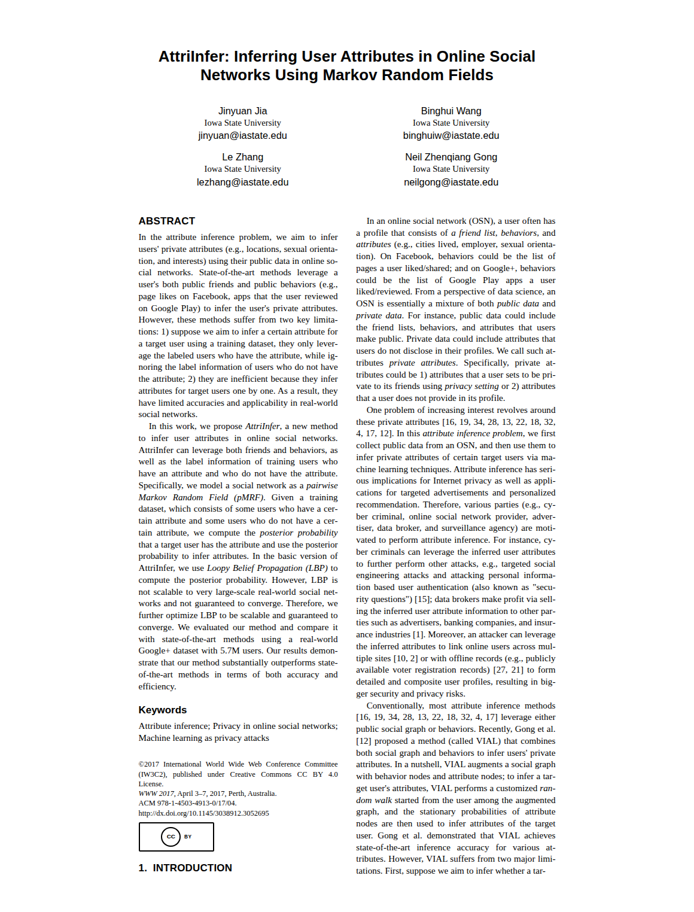AttriInfer: Inferring User Attributes in Online Social
Networks Using Markov Random Fields
| Jinyuan Jia Iowa State University jinyuan@iastate.edu | Binghui Wang Iowa State University binghuiw@iastate.edu |
| Le Zhang Iowa State University lezhang@iastate.edu | Neil Zhenqiang Gong Iowa State University neilgong@iastate.edu |
ABSTRACT
In the attribute inference problem, we aim to infer users' private attributes (e.g., locations, sexual orientation, and interests) using their public data in online social networks. State-of-the-art methods leverage a user's both public friends and public behaviors (e.g., page likes on Facebook, apps that the user reviewed on Google Play) to infer the user's private attributes. However, these methods suffer from two key limitations: 1) suppose we aim to infer a certain attribute for a target user using a training dataset, they only leverage the labeled users who have the attribute, while ignoring the label information of users who do not have the attribute; 2) they are inefficient because they infer attributes for target users one by one. As a result, they have limited accuracies and applicability in real-world social networks.
In this work, we propose AttriInfer, a new method to infer user attributes in online social networks. AttriInfer can leverage both friends and behaviors, as well as the label information of training users who have an attribute and who do not have the attribute. Specifically, we model a social network as a pairwise Markov Random Field (pMRF). Given a training dataset, which consists of some users who have a certain attribute and some users who do not have a certain attribute, we compute the posterior probability that a target user has the attribute and use the posterior probability to infer attributes. In the basic version of AttriInfer, we use Loopy Belief Propagation (LBP) to compute the posterior probability. However, LBP is not scalable to very large-scale real-world social networks and not guaranteed to converge. Therefore, we further optimize LBP to be scalable and guaranteed to converge. We evaluated our method and compare it with state-of-the-art methods using a real-world Google+ dataset with 5.7M users. Our results demonstrate that our method substantially outperforms state-of-the-art methods in terms of both accuracy and efficiency.
Keywords
Attribute inference; Privacy in online social networks; Machine learning as privacy attacks
©2017 International World Wide Web Conference Committee (IW3C2), published under Creative Commons CC BY 4.0 License.
WWW 2017, April 3–7, 2017, Perth, Australia.
ACM 978-1-4503-4913-0/17/04.
http://dx.doi.org/10.1145/3038912.3052695
CC
BY
1. INTRODUCTION
In an online social network (OSN), a user often has a profile that consists of a friend list, behaviors, and attributes (e.g., cities lived, employer, sexual orientation). On Facebook, behaviors could be the list of pages a user liked/shared; and on Google+, behaviors could be the list of Google Play apps a user liked/reviewed. From a perspective of data science, an OSN is essentially a mixture of both public data and private data. For instance, public data could include the friend lists, behaviors, and attributes that users make public. Private data could include attributes that users do not disclose in their profiles. We call such attributes private attributes. Specifically, private attributes could be 1) attributes that a user sets to be private to its friends using privacy setting or 2) attributes that a user does not provide in its profile.
One problem of increasing interest revolves around these private attributes [16, 19, 34, 28, 13, 22, 18, 32, 4, 17, 12]. In this attribute inference problem, we first collect public data from an OSN, and then use them to infer private attributes of certain target users via machine learning techniques. Attribute inference has serious implications for Internet privacy as well as applications for targeted advertisements and personalized recommendation. Therefore, various parties (e.g., cyber criminal, online social network provider, advertiser, data broker, and surveillance agency) are motivated to perform attribute inference. For instance, cyber criminals can leverage the inferred user attributes to further perform other attacks, e.g., targeted social engineering attacks and attacking personal information based user authentication (also known as "security questions") [15]; data brokers make profit via selling the inferred user attribute information to other parties such as advertisers, banking companies, and insurance industries [1]. Moreover, an attacker can leverage the inferred attributes to link online users across multiple sites [10, 2] or with offline records (e.g., publicly available voter registration records) [27, 21] to form detailed and composite user profiles, resulting in bigger security and privacy risks.
Conventionally, most attribute inference methods [16, 19, 34, 28, 13, 22, 18, 32, 4, 17] leverage either public social graph or behaviors. Recently, Gong et al. [12] proposed a method (called VIAL) that combines both social graph and behaviors to infer users' private attributes. In a nutshell, VIAL augments a social graph with behavior nodes and attribute nodes; to infer a target user's attributes, VIAL performs a customized random walk started from the user among the augmented graph, and the stationary probabilities of attribute nodes are then used to infer attributes of the target user. Gong et al. demonstrated that VIAL achieves state-of-the-art inference accuracy for various attributes. However, VIAL suffers from two major limitations. First, suppose we aim to infer whether a tar-